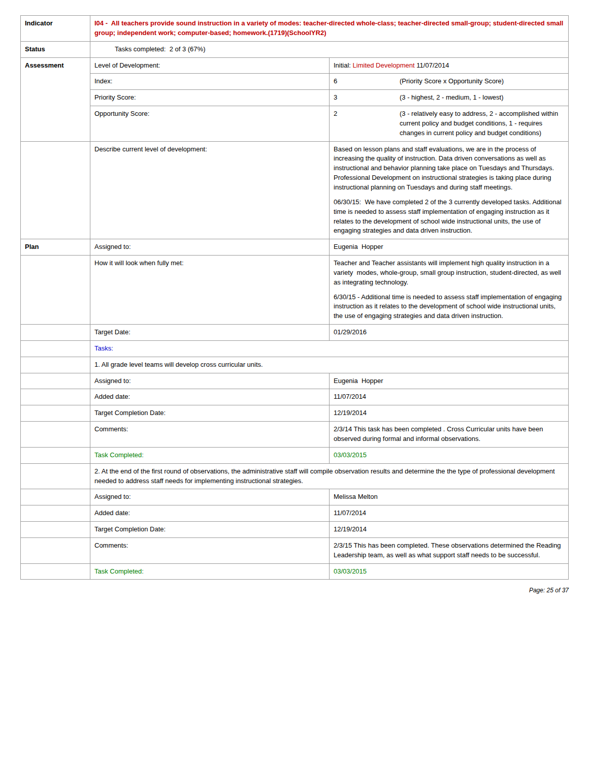| Indicator | I04 - All teachers provide sound instruction in a variety of modes: teacher-directed whole-class; teacher-directed small-group; student-directed small group; independent work; computer-based; homework.(1719)(SchoolYR2) |
| Status | Tasks completed: 2 of 3 (67%) |
| Assessment | Level of Development: | Initial: Limited Development 11/07/2014 |
| Index: | / 6 / (Priority Score x Opportunity Score) / |
| Priority Score: | / 3 / (3 - highest, 2 - medium, 1 - lowest) / |
| Opportunity Score: | / 2 / (3 - relatively easy to address, 2 - accomplished within current policy and budget conditions, 1 - requires changes in current policy and budget conditions) / |
| | Describe current level of development: | Based on lesson plans and staff evaluations, we are in the process of increasing the quality of instruction. Data driven conversations as well as instructional and behavior planning take place on Tuesdays and Thursdays. Professional Development on instructional strategies is taking place during instructional planning on Tuesdays and during staff meetings. 06/30/15: We have completed 2 of the 3 currently developed tasks. Additional time is needed to assess staff implementation of engaging instruction as it relates to the development of school wide instructional units, the use of engaging strategies and data driven instruction. |
| Plan | Assigned to: | Eugenia Hopper |
| | How it will look when fully met: | Teacher and Teacher assistants will implement high quality instruction in a variety modes, whole-group, small group instruction, student-directed, as well as integrating technology. 6/30/15 - Additional time is needed to assess staff implementation of engaging instruction as it relates to the development of school wide instructional units, the use of engaging strategies and data driven instruction. |
| | Target Date: | 01/29/2016 |
| | Tasks: |
| | 1. All grade level teams will develop cross curricular units. |
| | Assigned to: | Eugenia Hopper |
| | Added date: | 11/07/2014 |
| | Target Completion Date: | 12/19/2014 |
| | Comments: | 2/3/14 This task has been completed . Cross Curricular units have been observed during formal and informal observations. |
| | Task Completed: | 03/03/2015 |
| | 2. At the end of the first round of observations, the administrative staff will compile observation results and determine the the type of professional development needed to address staff needs for implementing instructional strategies. |
| | Assigned to: | Melissa Melton |
| | Added date: | 11/07/2014 |
| | Target Completion Date: | 12/19/2014 |
| | Comments: | 2/3/15 This has been completed. These observations determined the Reading Leadership team, as well as what support staff needs to be successful. |
| | Task Completed: | 03/03/2015 |
Page: 25 of 37